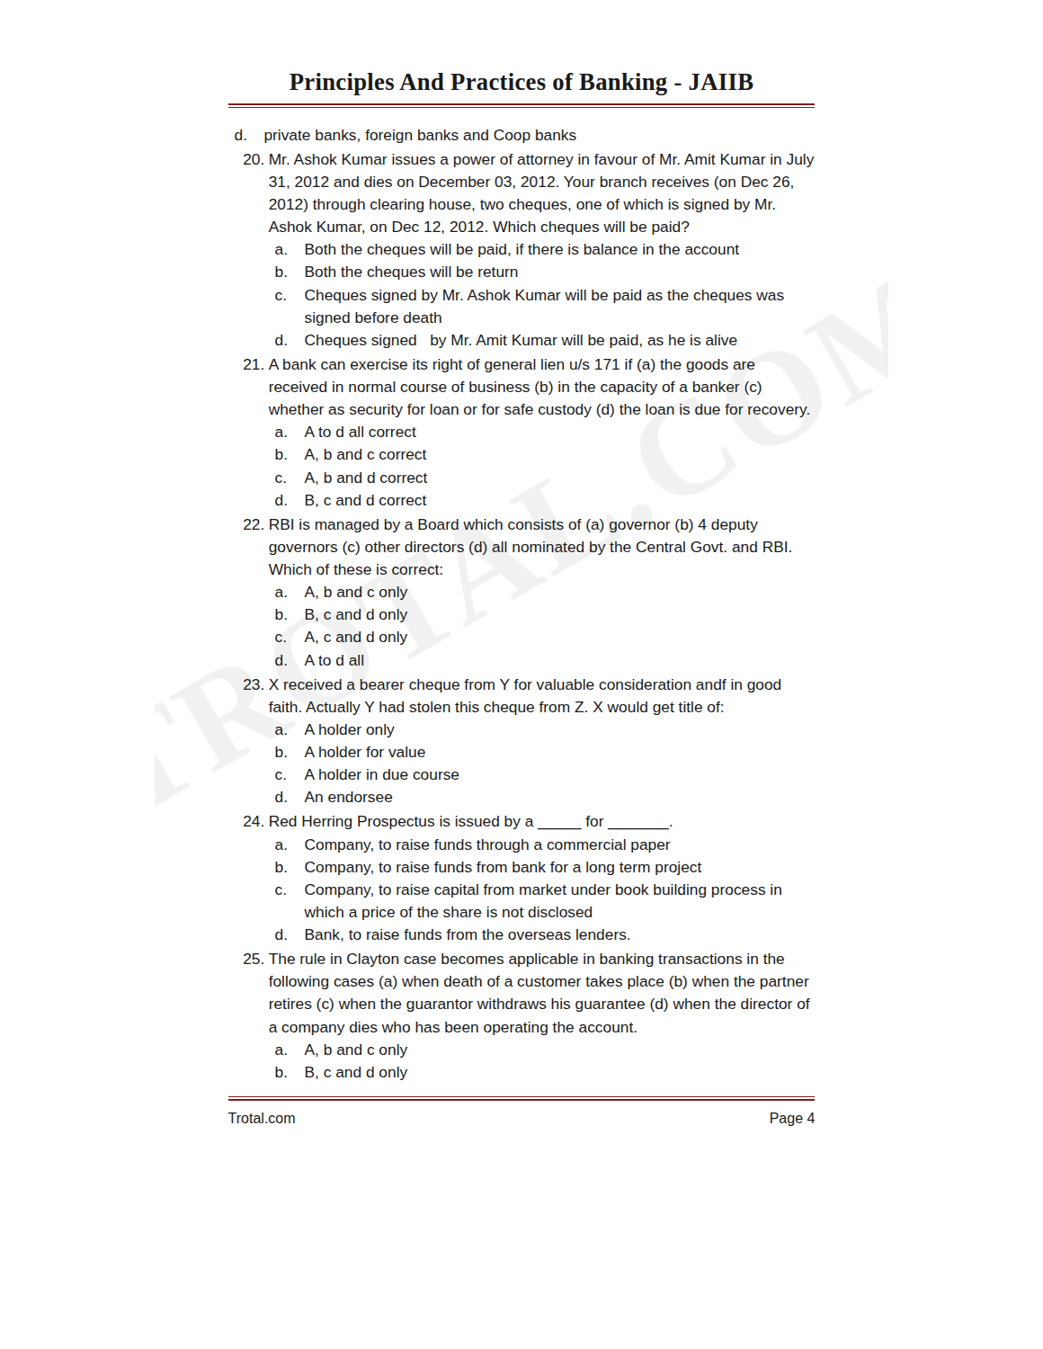TROTAL.COM
Principles And Practices of Banking - JAIIB
private banks, foreign banks and Coop banks
Mr. Ashok Kumar issues a power of attorney in favour of Mr. Amit Kumar in July 31, 2012 and dies on December 03, 2012. Your branch receives (on Dec 26, 2012) through clearing house, two cheques, one of which is signed by Mr. Ashok Kumar, on Dec 12, 2012. Which cheques will be paid?
Both the cheques will be paid, if there is balance in the account
Both the cheques will be return
Cheques signed by Mr. Ashok Kumar will be paid as the cheques was signed before death
Cheques signed by Mr. Amit Kumar will be paid, as he is alive
A bank can exercise its right of general lien u/s 171 if (a) the goods are received in normal course of business (b) in the capacity of a banker (c) whether as security for loan or for safe custody (d) the loan is due for recovery.
A to d all correct
A, b and c correct
A, b and d correct
B, c and d correct
RBI is managed by a Board which consists of (a) governor (b) 4 deputy governors (c) other directors (d) all nominated by the Central Govt. and RBI. Which of these is correct:
A, b and c only
B, c and d only
A, c and d only
A to d all
X received a bearer cheque from Y for valuable consideration andf in good faith. Actually Y had stolen this cheque from Z. X would get title of:
A holder only
A holder for value
A holder in due course
An endorsee
Red Herring Prospectus is issued by a _____ for _______.
Company, to raise funds through a commercial paper
Company, to raise funds from bank for a long term project
Company, to raise capital from market under book building process in which a price of the share is not disclosed
Bank, to raise funds from the overseas lenders.
The rule in Clayton case becomes applicable in banking transactions in the following cases (a) when death of a customer takes place (b) when the partner retires (c) when the guarantor withdraws his guarantee (d) when the director of a company dies who has been operating the account.
A, b and c only
B, c and d only
Trotal.com Page 4